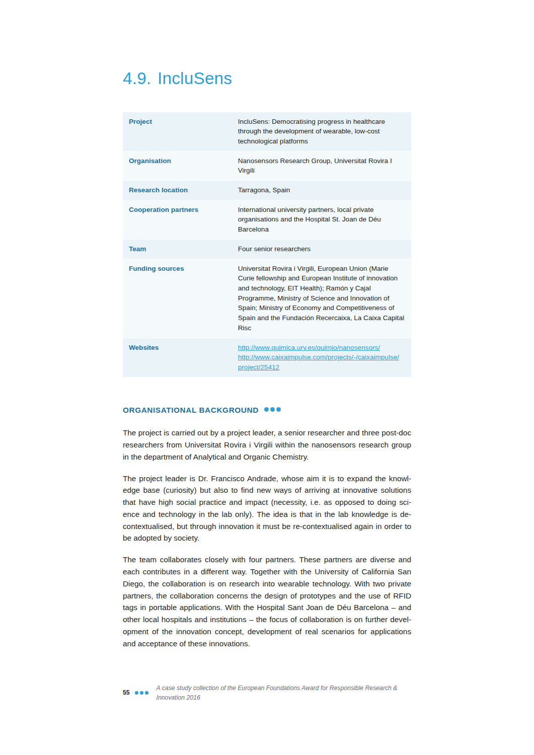4.9. IncluSens
| Project | IncluSens: Democratising progress in healthcare through the development of wearable, low-cost technological platforms |
| Organisation | Nanosensors Research Group, Universitat Rovira I Virgili |
| Research location | Tarragona, Spain |
| Cooperation partners | International university partners, local private organisations and the Hospital St. Joan de Déu Barcelona |
| Team | Four senior researchers |
| Funding sources | Universitat Rovira i Virgili, European Union (Marie Curie fellowship and European Institute of innovation and technology, EIT Health); Ramón y Cajal Programme, Ministry of Science and Innovation of Spain; Ministry of Economy and Competitiveness of Spain and the Fundación Recercaixa, La Caixa Capital Risc |
| Websites | http://www.quimica.urv.es/quimio/nanosensors/ http://www.caixaimpulse.com/projects/-/caixaimpulse/ project/25412 |
Organisational background
The project is carried out by a project leader, a senior researcher and three post-doc researchers from Universitat Rovira i Virgili within the nanosensors research group in the department of Analytical and Organic Chemistry.
The project leader is Dr. Francisco Andrade, whose aim it is to expand the knowledge base (curiosity) but also to find new ways of arriving at innovative solutions that have high social practice and impact (necessity, i.e. as opposed to doing science and technology in the lab only). The idea is that in the lab knowledge is de-contextualised, but through innovation it must be re-contextualised again in order to be adopted by society.
The team collaborates closely with four partners. These partners are diverse and each contributes in a different way. Together with the University of California San Diego, the collaboration is on research into wearable technology. With two private partners, the collaboration concerns the design of prototypes and the use of RFID tags in portable applications. With the Hospital Sant Joan de Déu Barcelona – and other local hospitals and institutions – the focus of collaboration is on further development of the innovation concept, development of real scenarios for applications and acceptance of these innovations.
55 A case study collection of the European Foundations Award for Responsible Research & Innovation 2016